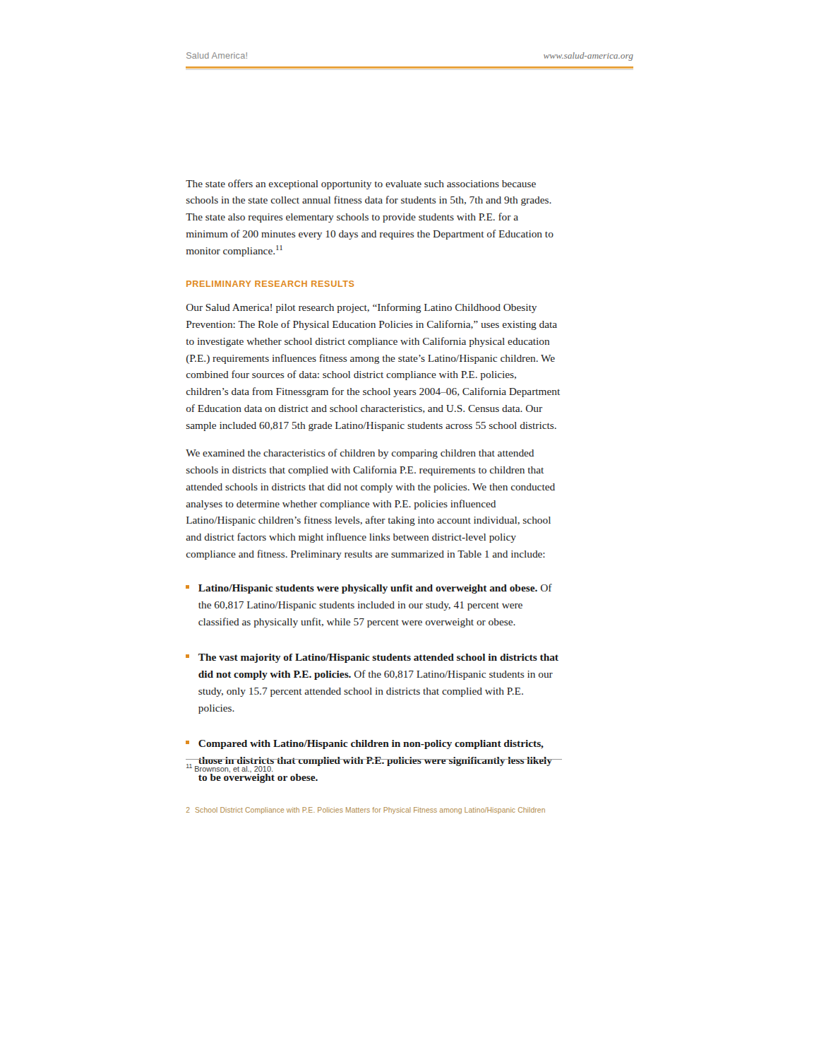Salud America!
www.salud-america.org
The state offers an exceptional opportunity to evaluate such associations because schools in the state collect annual fitness data for students in 5th, 7th and 9th grades. The state also requires elementary schools to provide students with P.E. for a minimum of 200 minutes every 10 days and requires the Department of Education to monitor compliance.11
Preliminary Research Results
Our Salud America! pilot research project, “Informing Latino Childhood Obesity Prevention: The Role of Physical Education Policies in California,” uses existing data to investigate whether school district compliance with California physical education (P.E.) requirements influences fitness among the state’s Latino/Hispanic children. We combined four sources of data: school district compliance with P.E. policies, children’s data from Fitnessgram for the school years 2004–06, California Department of Education data on district and school characteristics, and U.S. Census data. Our sample included 60,817 5th grade Latino/Hispanic students across 55 school districts.
We examined the characteristics of children by comparing children that attended schools in districts that complied with California P.E. requirements to children that attended schools in districts that did not comply with the policies. We then conducted analyses to determine whether compliance with P.E. policies influenced Latino/Hispanic children’s fitness levels, after taking into account individual, school and district factors which might influence links between district-level policy compliance and fitness. Preliminary results are summarized in Table 1 and include:
Latino/Hispanic students were physically unfit and overweight and obese. Of the 60,817 Latino/Hispanic students included in our study, 41 percent were classified as physically unfit, while 57 percent were overweight or obese.
The vast majority of Latino/Hispanic students attended school in districts that did not comply with P.E. policies. Of the 60,817 Latino/Hispanic students in our study, only 15.7 percent attended school in districts that complied with P.E. policies.
Compared with Latino/Hispanic children in non-policy compliant districts, those in districts that complied with P.E. policies were significantly less likely to be overweight or obese.
11 Brownson, et al., 2010.
2 School District Compliance with P.E. Policies Matters for Physical Fitness among Latino/Hispanic Children